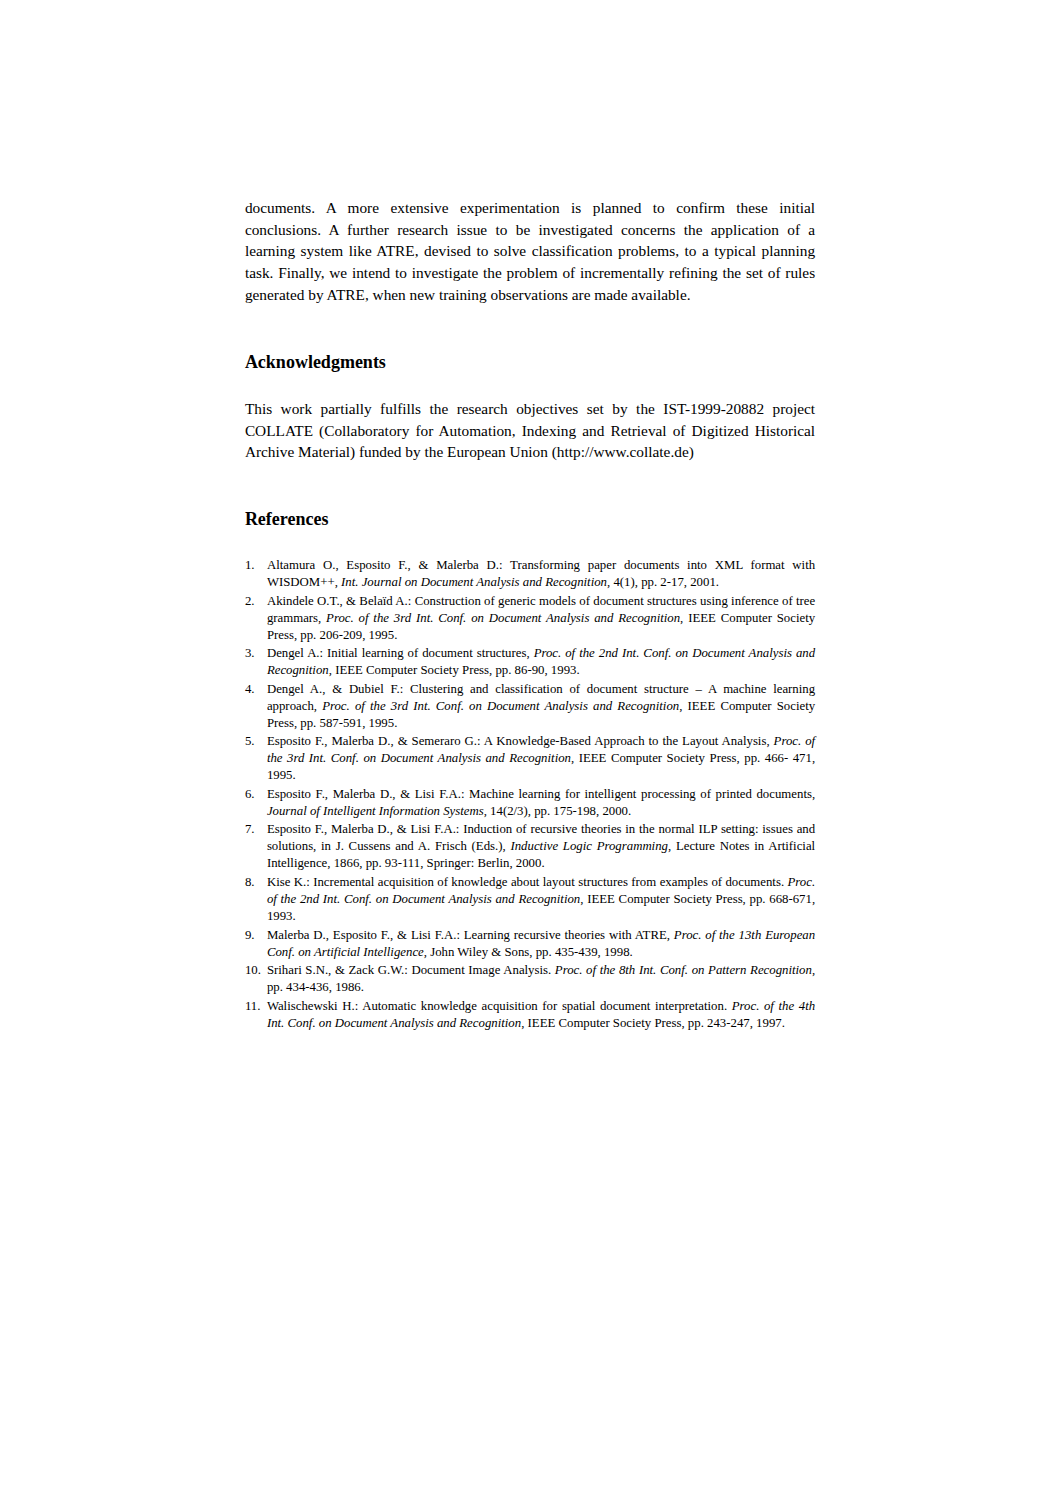documents. A more extensive experimentation is planned to confirm these initial conclusions. A further research issue to be investigated concerns the application of a learning system like ATRE, devised to solve classification problems, to a typical planning task. Finally, we intend to investigate the problem of incrementally refining the set of rules generated by ATRE, when new training observations are made available.
Acknowledgments
This work partially fulfills the research objectives set by the IST-1999-20882 project COLLATE (Collaboratory for Automation, Indexing and Retrieval of Digitized Historical Archive Material) funded by the European Union (http://www.collate.de)
References
1. Altamura O., Esposito F., & Malerba D.: Transforming paper documents into XML format with WISDOM++, Int. Journal on Document Analysis and Recognition, 4(1), pp. 2-17, 2001.
2. Akindele O.T., & Belaïd A.: Construction of generic models of document structures using inference of tree grammars, Proc. of the 3rd Int. Conf. on Document Analysis and Recognition, IEEE Computer Society Press, pp. 206-209, 1995.
3. Dengel A.: Initial learning of document structures, Proc. of the 2nd Int. Conf. on Document Analysis and Recognition, IEEE Computer Society Press, pp. 86-90, 1993.
4. Dengel A., & Dubiel F.: Clustering and classification of document structure – A machine learning approach, Proc. of the 3rd Int. Conf. on Document Analysis and Recognition, IEEE Computer Society Press, pp. 587-591, 1995.
5. Esposito F., Malerba D., & Semeraro G.: A Knowledge-Based Approach to the Layout Analysis, Proc. of the 3rd Int. Conf. on Document Analysis and Recognition, IEEE Computer Society Press, pp. 466- 471, 1995.
6. Esposito F., Malerba D., & Lisi F.A.: Machine learning for intelligent processing of printed documents, Journal of Intelligent Information Systems, 14(2/3), pp. 175-198, 2000.
7. Esposito F., Malerba D., & Lisi F.A.: Induction of recursive theories in the normal ILP setting: issues and solutions, in J. Cussens and A. Frisch (Eds.), Inductive Logic Programming, Lecture Notes in Artificial Intelligence, 1866, pp. 93-111, Springer: Berlin, 2000.
8. Kise K.: Incremental acquisition of knowledge about layout structures from examples of documents. Proc. of the 2nd Int. Conf. on Document Analysis and Recognition, IEEE Computer Society Press, pp. 668-671, 1993.
9. Malerba D., Esposito F., & Lisi F.A.: Learning recursive theories with ATRE, Proc. of the 13th European Conf. on Artificial Intelligence, John Wiley & Sons, pp. 435-439, 1998.
10. Srihari S.N., & Zack G.W.: Document Image Analysis. Proc. of the 8th Int. Conf. on Pattern Recognition, pp. 434-436, 1986.
11. Walischewski H.: Automatic knowledge acquisition for spatial document interpretation. Proc. of the 4th Int. Conf. on Document Analysis and Recognition, IEEE Computer Society Press, pp. 243-247, 1997.